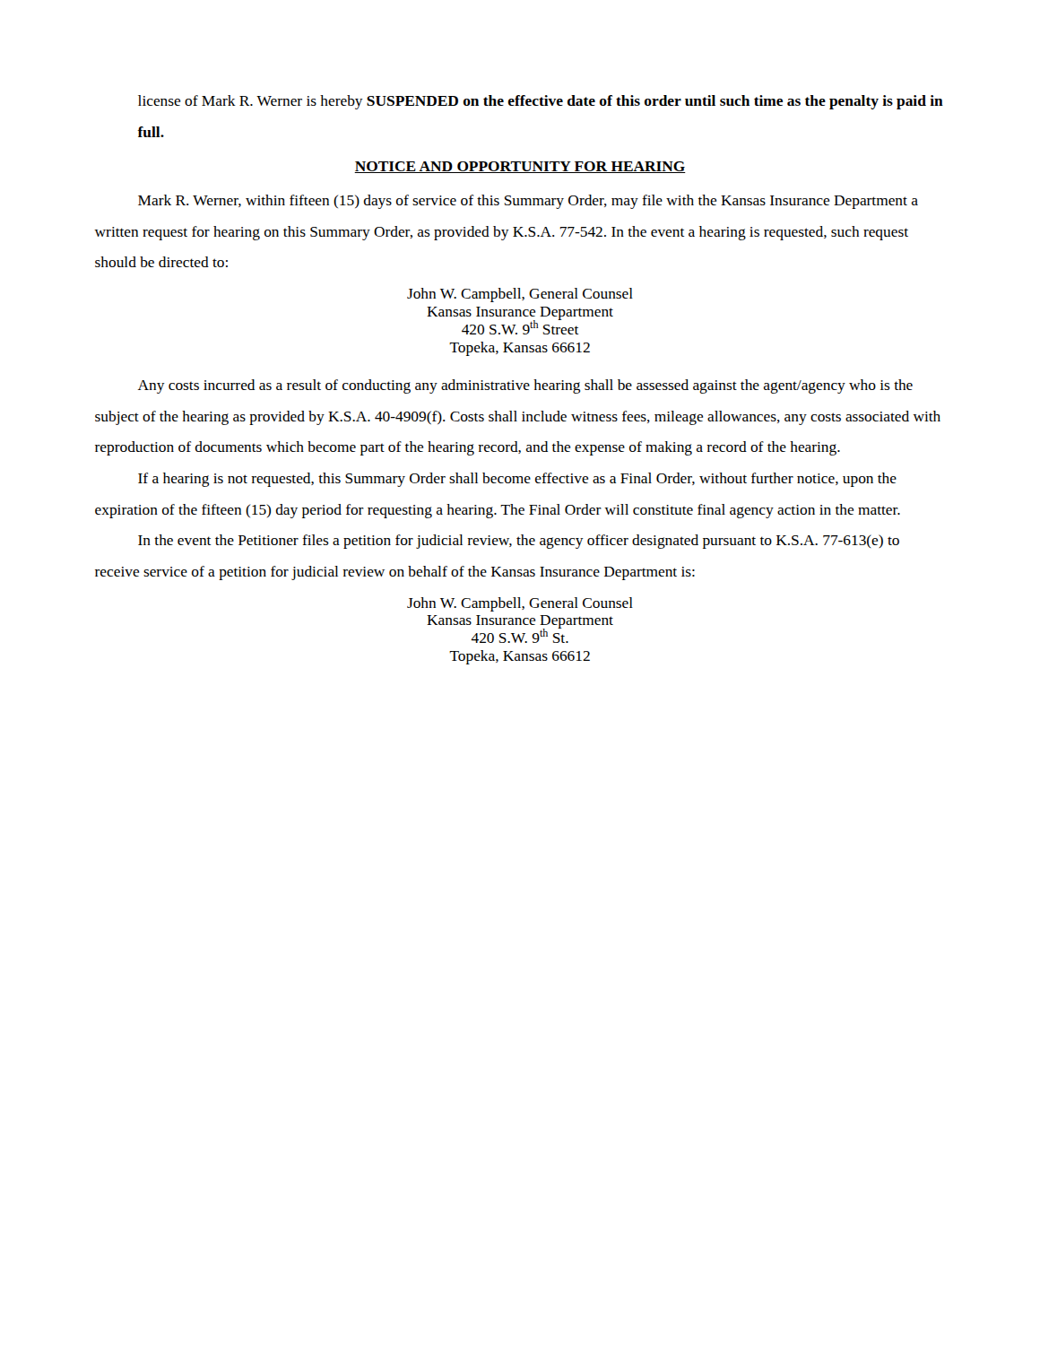license of Mark R. Werner is hereby SUSPENDED on the effective date of this order until such time as the penalty is paid in full.
NOTICE AND OPPORTUNITY FOR HEARING
Mark R. Werner, within fifteen (15) days of service of this Summary Order, may file with the Kansas Insurance Department a written request for hearing on this Summary Order, as provided by K.S.A. 77-542. In the event a hearing is requested, such request should be directed to:
John W. Campbell, General Counsel
Kansas Insurance Department
420 S.W. 9th Street
Topeka, Kansas 66612
Any costs incurred as a result of conducting any administrative hearing shall be assessed against the agent/agency who is the subject of the hearing as provided by K.S.A. 40-4909(f). Costs shall include witness fees, mileage allowances, any costs associated with reproduction of documents which become part of the hearing record, and the expense of making a record of the hearing.
If a hearing is not requested, this Summary Order shall become effective as a Final Order, without further notice, upon the expiration of the fifteen (15) day period for requesting a hearing. The Final Order will constitute final agency action in the matter.
In the event the Petitioner files a petition for judicial review, the agency officer designated pursuant to K.S.A. 77-613(e) to receive service of a petition for judicial review on behalf of the Kansas Insurance Department is:
John W. Campbell, General Counsel
Kansas Insurance Department
420 S.W. 9th St.
Topeka, Kansas 66612